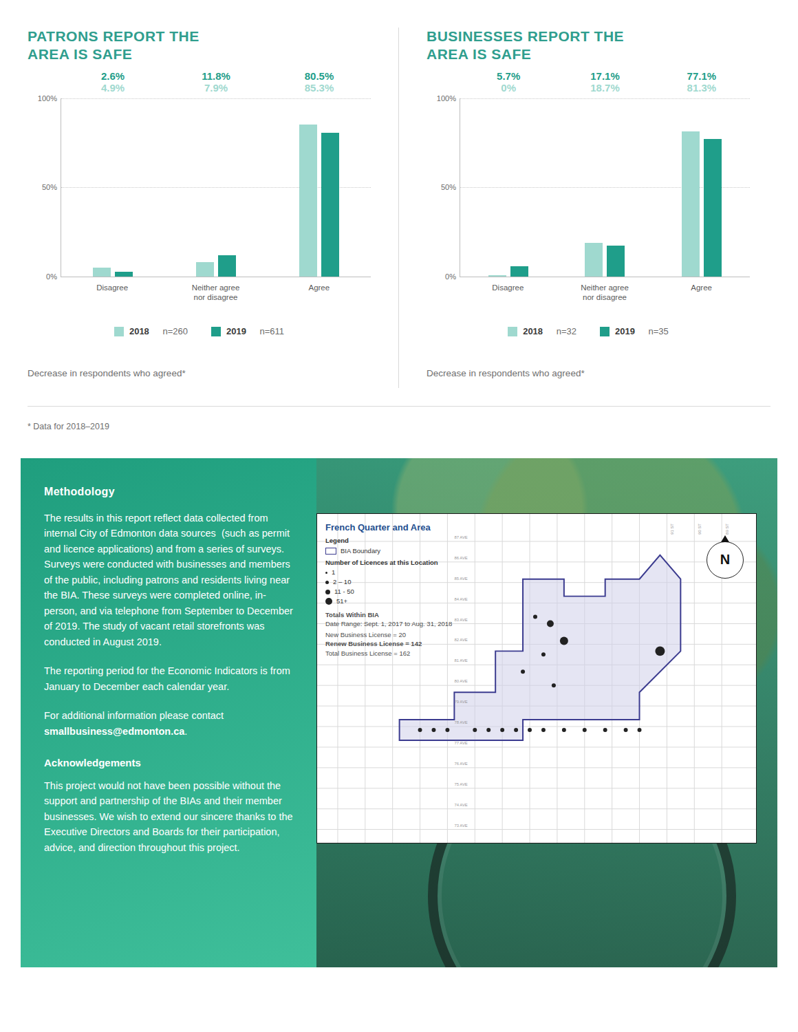Patrons report the
area is safe
100%
50%
0%
2.6% 4.9%
11.8% 7.9%
80.5% 85.3%
Disagree Neither agree
nor disagree Agree
2018 n=260
2019 n=611
Decrease in respondents who agreed*
Businesses report the
area is safe
100%
50%
0%
5.7% 0%
17.1% 18.7%
77.1% 81.3%
Disagree Neither agree
nor disagree Agree
2018 n=32
2019 n=35
Decrease in respondents who agreed*
* Data for 2018–2019
Methodology
The results in this report reflect data collected from internal City of Edmonton data sources (such as permit and licence applications) and from a series of surveys. Surveys were conducted with businesses and members of the public, including patrons and residents living near the BIA. These surveys were completed online, in-person, and via telephone from September to December of 2019. The study of vacant retail storefronts was conducted in August 2019.
The reporting period for the Economic Indicators is from January to December each calendar year.
For additional information please contact
smallbusiness@edmonton.ca.
Acknowledgements
This project would not have been possible without the support and partnership of the BIAs and their member businesses. We wish to extend our sincere thanks to the Executive Directors and Boards for their participation, advice, and direction throughout this project.
87 AVE 86 AVE 85 AVE 84 AVE 83 AVE 82 AVE 81 AVE 80 AVE 79 AVE 78 AVE 77 AVE 76 AVE 75 AVE 74 AVE 73 AVE 91 ST 90 ST 89 ST
French Quarter and Area
Legend
BIA Boundary
Number of Licences at this Location
1
2 – 10
11 - 50
51+
Totals Within BIA
Date Range: Sept. 1, 2017 to Aug. 31, 2018
New Business License = 20
Renew Business License = 142
Total Business License = 162
N